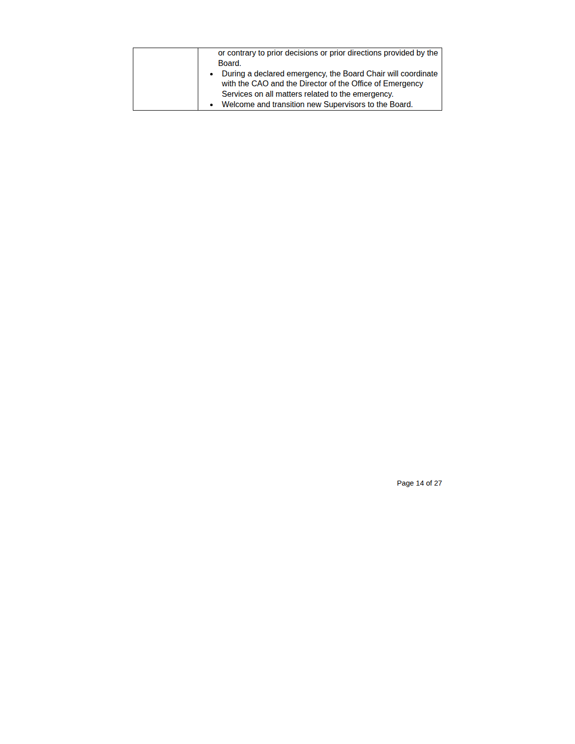| | or contrary to prior decisions or prior directions provided by the Board. During a declared emergency, the Board Chair will coordinate with the CAO and the Director of the Office of Emergency Services on all matters related to the emergency. Welcome and transition new Supervisors to the Board. |
Page 14 of 27